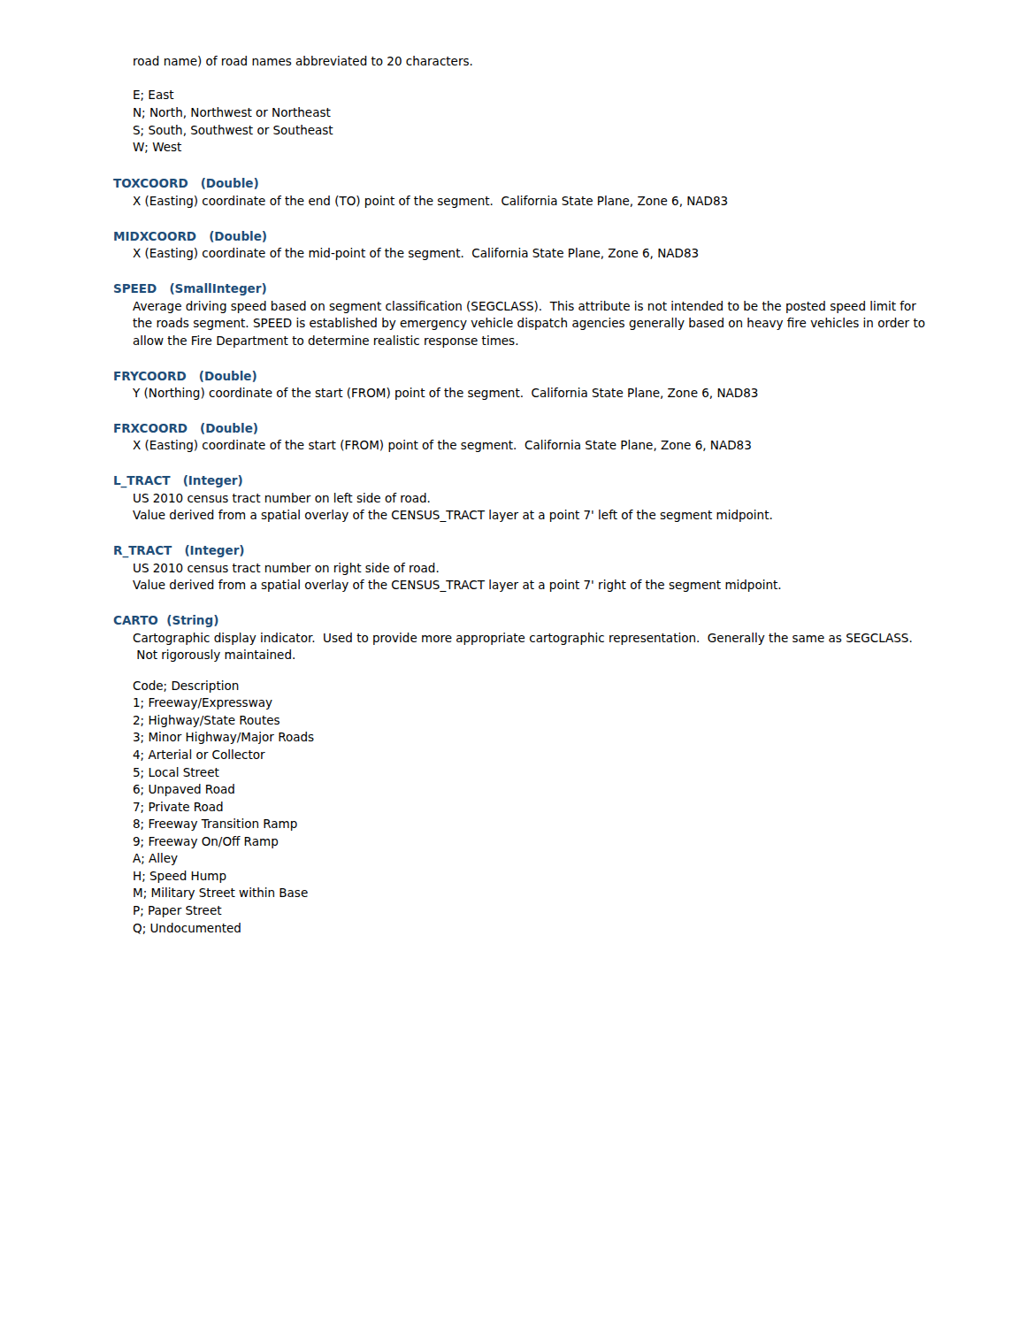road name) of road names abbreviated to 20 characters.
E; East
N; North, Northwest or Northeast
S; South, Southwest or Southeast
W; West
TOXCOORD (Double)
X (Easting) coordinate of the end (TO) point of the segment. California State Plane, Zone 6, NAD83
MIDXCOORD (Double)
X (Easting) coordinate of the mid-point of the segment. California State Plane, Zone 6, NAD83
SPEED (SmallInteger)
Average driving speed based on segment classification (SEGCLASS). This attribute is not intended to be the posted speed limit for the roads segment. SPEED is established by emergency vehicle dispatch agencies generally based on heavy fire vehicles in order to allow the Fire Department to determine realistic response times.
FRYCOORD (Double)
Y (Northing) coordinate of the start (FROM) point of the segment. California State Plane, Zone 6, NAD83
FRXCOORD (Double)
X (Easting) coordinate of the start (FROM) point of the segment. California State Plane, Zone 6, NAD83
L_TRACT (Integer)
US 2010 census tract number on left side of road.
Value derived from a spatial overlay of the CENSUS_TRACT layer at a point 7' left of the segment midpoint.
R_TRACT (Integer)
US 2010 census tract number on right side of road.
Value derived from a spatial overlay of the CENSUS_TRACT layer at a point 7' right of the segment midpoint.
CARTO (String)
Cartographic display indicator. Used to provide more appropriate cartographic representation. Generally the same as SEGCLASS. Not rigorously maintained.
Code; Description
1; Freeway/Expressway
2; Highway/State Routes
3; Minor Highway/Major Roads
4; Arterial or Collector
5; Local Street
6; Unpaved Road
7; Private Road
8; Freeway Transition Ramp
9; Freeway On/Off Ramp
A; Alley
H; Speed Hump
M; Military Street within Base
P; Paper Street
Q; Undocumented